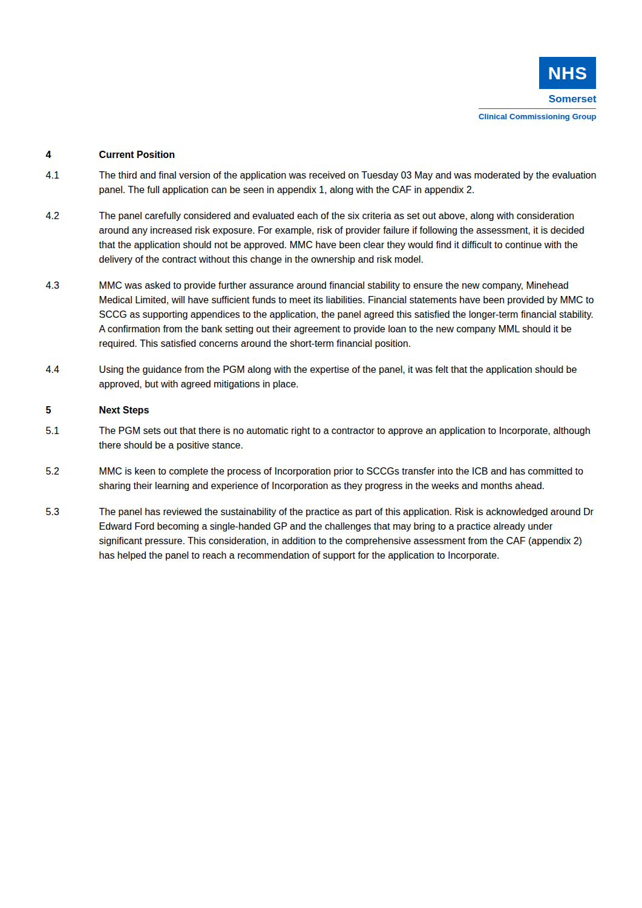NHS
Somerset
Clinical Commissioning Group
4
Current Position
4.1 The third and final version of the application was received on Tuesday 03 May and was moderated by the evaluation panel. The full application can be seen in appendix 1, along with the CAF in appendix 2.
4.2 The panel carefully considered and evaluated each of the six criteria as set out above, along with consideration around any increased risk exposure. For example, risk of provider failure if following the assessment, it is decided that the application should not be approved. MMC have been clear they would find it difficult to continue with the delivery of the contract without this change in the ownership and risk model.
4.3 MMC was asked to provide further assurance around financial stability to ensure the new company, Minehead Medical Limited, will have sufficient funds to meet its liabilities. Financial statements have been provided by MMC to SCCG as supporting appendices to the application, the panel agreed this satisfied the longer-term financial stability. A confirmation from the bank setting out their agreement to provide loan to the new company MML should it be required. This satisfied concerns around the short-term financial position.
4.4 Using the guidance from the PGM along with the expertise of the panel, it was felt that the application should be approved, but with agreed mitigations in place.
5
Next Steps
5.1 The PGM sets out that there is no automatic right to a contractor to approve an application to Incorporate, although there should be a positive stance.
5.2 MMC is keen to complete the process of Incorporation prior to SCCGs transfer into the ICB and has committed to sharing their learning and experience of Incorporation as they progress in the weeks and months ahead.
5.3 The panel has reviewed the sustainability of the practice as part of this application. Risk is acknowledged around Dr Edward Ford becoming a single-handed GP and the challenges that may bring to a practice already under significant pressure. This consideration, in addition to the comprehensive assessment from the CAF (appendix 2) has helped the panel to reach a recommendation of support for the application to Incorporate.